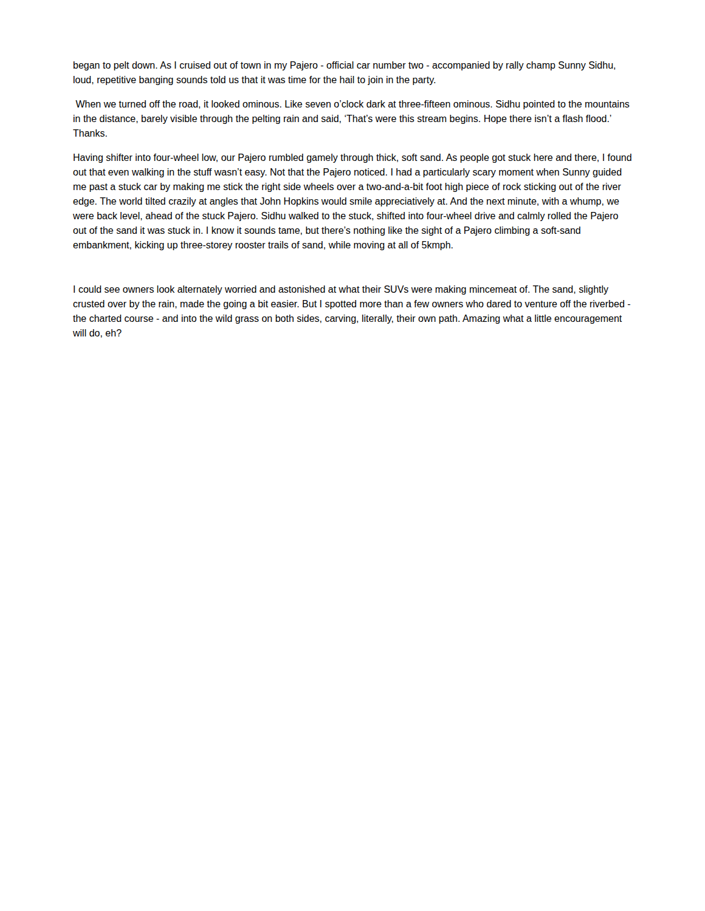began to pelt down. As I cruised out of town in my Pajero - official car number two - accompanied by rally champ Sunny Sidhu, loud, repetitive banging sounds told us that it was time for the hail to join in the party.
When we turned off the road, it looked ominous. Like seven o’clock dark at three-fifteen ominous. Sidhu pointed to the mountains in the distance, barely visible through the pelting rain and said, ‘That’s were this stream begins. Hope there isn’t a flash flood.’ Thanks.
Having shifter into four-wheel low, our Pajero rumbled gamely through thick, soft sand. As people got stuck here and there, I found out that even walking in the stuff wasn’t easy. Not that the Pajero noticed. I had a particularly scary moment when Sunny guided me past a stuck car by making me stick the right side wheels over a two-and-a-bit foot high piece of rock sticking out of the river edge. The world tilted crazily at angles that John Hopkins would smile appreciatively at. And the next minute, with a whump, we were back level, ahead of the stuck Pajero. Sidhu walked to the stuck, shifted into four-wheel drive and calmly rolled the Pajero out of the sand it was stuck in. I know it sounds tame, but there’s nothing like the sight of a Pajero climbing a soft-sand embankment, kicking up three-storey rooster trails of sand, while moving at all of 5kmph.
I could see owners look alternately worried and astonished at what their SUVs were making mincemeat of. The sand, slightly crusted over by the rain, made the going a bit easier. But I spotted more than a few owners who dared to venture off the riverbed - the charted course - and into the wild grass on both sides, carving, literally, their own path. Amazing what a little encouragement will do, eh?